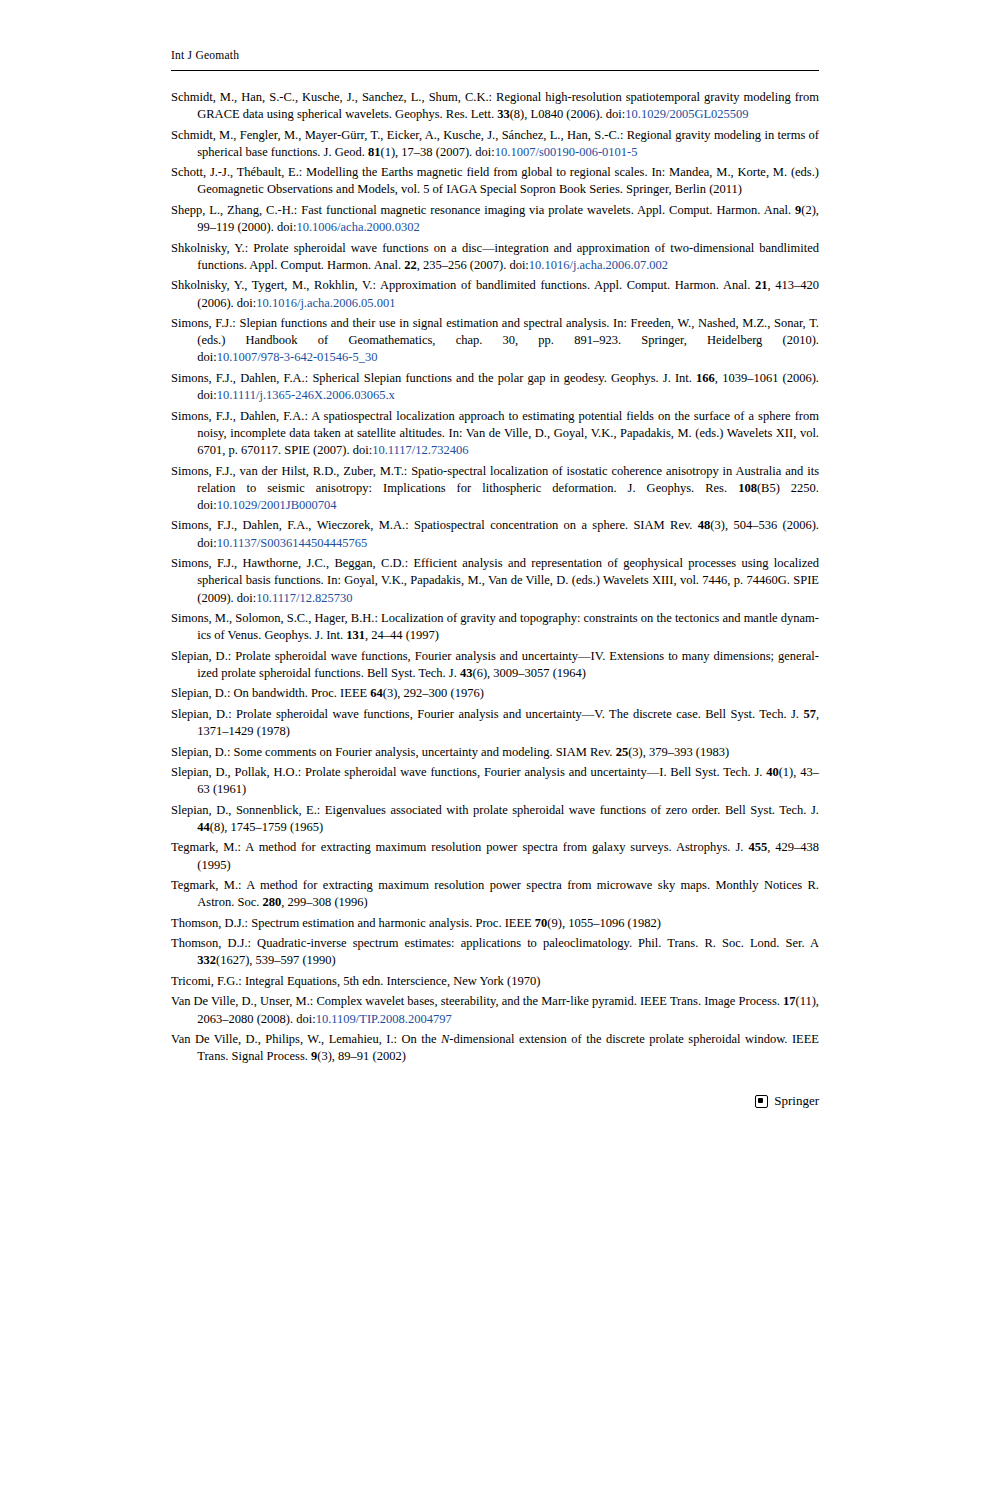Int J Geomath
Schmidt, M., Han, S.-C., Kusche, J., Sanchez, L., Shum, C.K.: Regional high-resolution spatiotemporal gravity modeling from GRACE data using spherical wavelets. Geophys. Res. Lett. 33(8), L0840 (2006). doi:10.1029/2005GL025509
Schmidt, M., Fengler, M., Mayer-Gürr, T., Eicker, A., Kusche, J., Sánchez, L., Han, S.-C.: Regional gravity modeling in terms of spherical base functions. J. Geod. 81(1), 17–38 (2007). doi:10.1007/s00190-006-0101-5
Schott, J.-J., Thébault, E.: Modelling the Earths magnetic field from global to regional scales. In: Mandea, M., Korte, M. (eds.) Geomagnetic Observations and Models, vol. 5 of IAGA Special Sopron Book Series. Springer, Berlin (2011)
Shepp, L., Zhang, C.-H.: Fast functional magnetic resonance imaging via prolate wavelets. Appl. Comput. Harmon. Anal. 9(2), 99–119 (2000). doi:10.1006/acha.2000.0302
Shkolnisky, Y.: Prolate spheroidal wave functions on a disc—integration and approximation of two-dimensional bandlimited functions. Appl. Comput. Harmon. Anal. 22, 235–256 (2007). doi:10.1016/j.acha.2006.07.002
Shkolnisky, Y., Tygert, M., Rokhlin, V.: Approximation of bandlimited functions. Appl. Comput. Harmon. Anal. 21, 413–420 (2006). doi:10.1016/j.acha.2006.05.001
Simons, F.J.: Slepian functions and their use in signal estimation and spectral analysis. In: Freeden, W., Nashed, M.Z., Sonar, T. (eds.) Handbook of Geomathematics, chap. 30, pp. 891–923. Springer, Heidelberg (2010). doi:10.1007/978-3-642-01546-5_30
Simons, F.J., Dahlen, F.A.: Spherical Slepian functions and the polar gap in geodesy. Geophys. J. Int. 166, 1039–1061 (2006). doi:10.1111/j.1365-246X.2006.03065.x
Simons, F.J., Dahlen, F.A.: A spatiospectral localization approach to estimating potential fields on the surface of a sphere from noisy, incomplete data taken at satellite altitudes. In: Van de Ville, D., Goyal, V.K., Papadakis, M. (eds.) Wavelets XII, vol. 6701, p. 670117. SPIE (2007). doi:10.1117/12.732406
Simons, F.J., van der Hilst, R.D., Zuber, M.T.: Spatio-spectral localization of isostatic coherence anisotropy in Australia and its relation to seismic anisotropy: Implications for lithospheric deformation. J. Geophys. Res. 108(B5) 2250. doi:10.1029/2001JB000704
Simons, F.J., Dahlen, F.A., Wieczorek, M.A.: Spatiospectral concentration on a sphere. SIAM Rev. 48(3), 504–536 (2006). doi:10.1137/S0036144504445765
Simons, F.J., Hawthorne, J.C., Beggan, C.D.: Efficient analysis and representation of geophysical processes using localized spherical basis functions. In: Goyal, V.K., Papadakis, M., Van de Ville, D. (eds.) Wavelets XIII, vol. 7446, p. 74460G. SPIE (2009). doi:10.1117/12.825730
Simons, M., Solomon, S.C., Hager, B.H.: Localization of gravity and topography: constraints on the tectonics and mantle dynamics of Venus. Geophys. J. Int. 131, 24–44 (1997)
Slepian, D.: Prolate spheroidal wave functions, Fourier analysis and uncertainty—IV. Extensions to many dimensions; generalized prolate spheroidal functions. Bell Syst. Tech. J. 43(6), 3009–3057 (1964)
Slepian, D.: On bandwidth. Proc. IEEE 64(3), 292–300 (1976)
Slepian, D.: Prolate spheroidal wave functions, Fourier analysis and uncertainty—V. The discrete case. Bell Syst. Tech. J. 57, 1371–1429 (1978)
Slepian, D.: Some comments on Fourier analysis, uncertainty and modeling. SIAM Rev. 25(3), 379–393 (1983)
Slepian, D., Pollak, H.O.: Prolate spheroidal wave functions, Fourier analysis and uncertainty—I. Bell Syst. Tech. J. 40(1), 43–63 (1961)
Slepian, D., Sonnenblick, E.: Eigenvalues associated with prolate spheroidal wave functions of zero order. Bell Syst. Tech. J. 44(8), 1745–1759 (1965)
Tegmark, M.: A method for extracting maximum resolution power spectra from galaxy surveys. Astrophys. J. 455, 429–438 (1995)
Tegmark, M.: A method for extracting maximum resolution power spectra from microwave sky maps. Monthly Notices R. Astron. Soc. 280, 299–308 (1996)
Thomson, D.J.: Spectrum estimation and harmonic analysis. Proc. IEEE 70(9), 1055–1096 (1982)
Thomson, D.J.: Quadratic-inverse spectrum estimates: applications to paleoclimatology. Phil. Trans. R. Soc. Lond. Ser. A 332(1627), 539–597 (1990)
Tricomi, F.G.: Integral Equations, 5th edn. Interscience, New York (1970)
Van De Ville, D., Unser, M.: Complex wavelet bases, steerability, and the Marr-like pyramid. IEEE Trans. Image Process. 17(11), 2063–2080 (2008). doi:10.1109/TIP.2008.2004797
Van De Ville, D., Philips, W., Lemahieu, I.: On the N-dimensional extension of the discrete prolate spheroidal window. IEEE Trans. Signal Process. 9(3), 89–91 (2002)
Springer